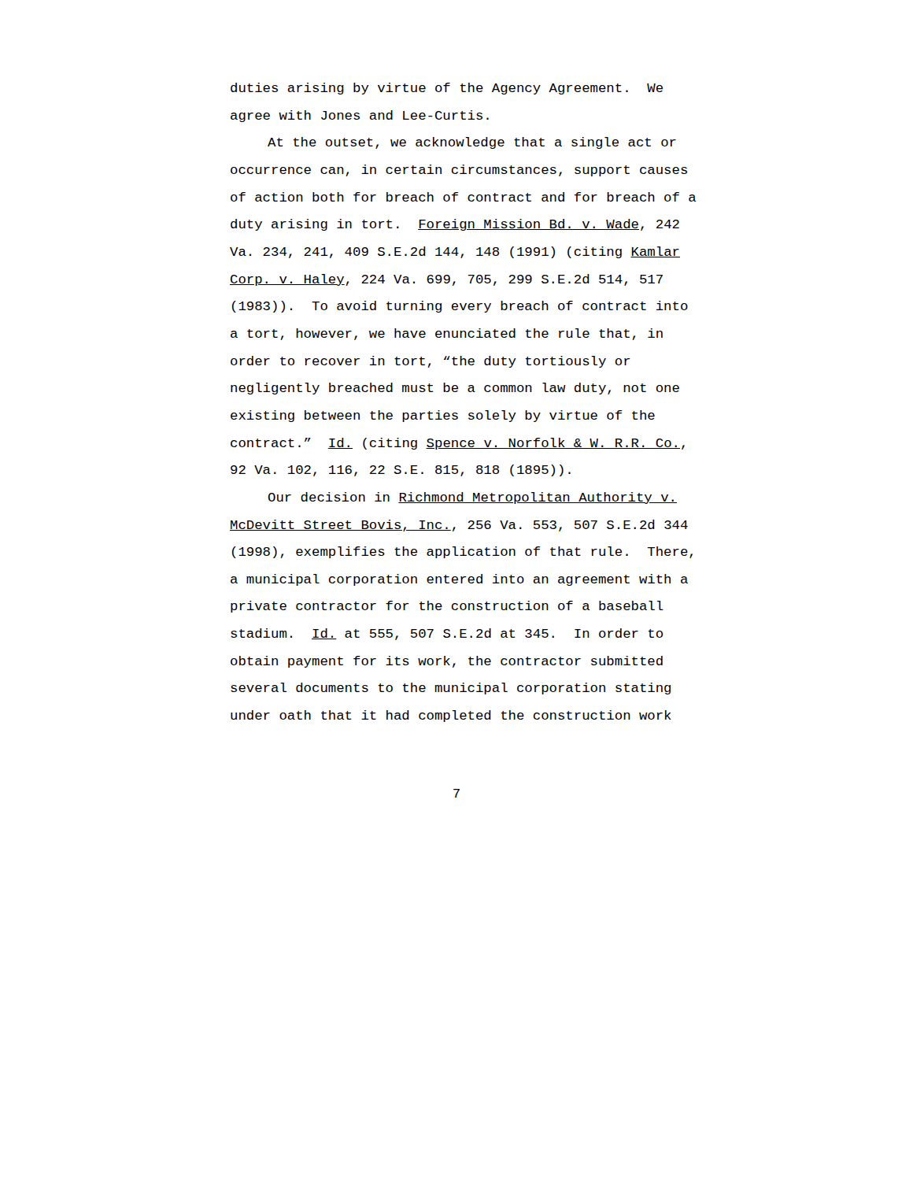duties arising by virtue of the Agency Agreement. We agree with Jones and Lee-Curtis.
At the outset, we acknowledge that a single act or occurrence can, in certain circumstances, support causes of action both for breach of contract and for breach of a duty arising in tort. Foreign Mission Bd. v. Wade, 242 Va. 234, 241, 409 S.E.2d 144, 148 (1991) (citing Kamlar Corp. v. Haley, 224 Va. 699, 705, 299 S.E.2d 514, 517 (1983)). To avoid turning every breach of contract into a tort, however, we have enunciated the rule that, in order to recover in tort, “the duty tortiously or negligently breached must be a common law duty, not one existing between the parties solely by virtue of the contract.” Id. (citing Spence v. Norfolk & W. R.R. Co., 92 Va. 102, 116, 22 S.E. 815, 818 (1895)).
Our decision in Richmond Metropolitan Authority v. McDevitt Street Bovis, Inc., 256 Va. 553, 507 S.E.2d 344 (1998), exemplifies the application of that rule. There, a municipal corporation entered into an agreement with a private contractor for the construction of a baseball stadium. Id. at 555, 507 S.E.2d at 345. In order to obtain payment for its work, the contractor submitted several documents to the municipal corporation stating under oath that it had completed the construction work
7